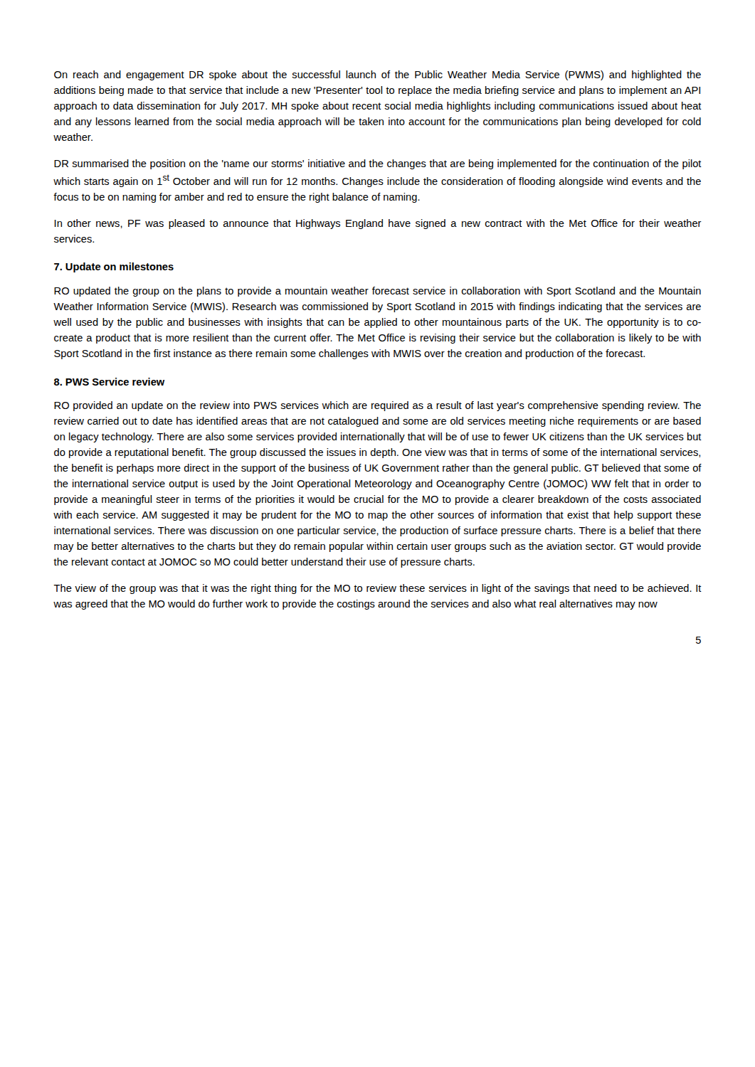On reach and engagement DR spoke about the successful launch of the Public Weather Media Service (PWMS) and highlighted the additions being made to that service that include a new 'Presenter' tool to replace the media briefing service and plans to implement an API approach to data dissemination for July 2017. MH spoke about recent social media highlights including communications issued about heat and any lessons learned from the social media approach will be taken into account for the communications plan being developed for cold weather.
DR summarised the position on the 'name our storms' initiative and the changes that are being implemented for the continuation of the pilot which starts again on 1st October and will run for 12 months. Changes include the consideration of flooding alongside wind events and the focus to be on naming for amber and red to ensure the right balance of naming.
In other news, PF was pleased to announce that Highways England have signed a new contract with the Met Office for their weather services.
7. Update on milestones
RO updated the group on the plans to provide a mountain weather forecast service in collaboration with Sport Scotland and the Mountain Weather Information Service (MWIS). Research was commissioned by Sport Scotland in 2015 with findings indicating that the services are well used by the public and businesses with insights that can be applied to other mountainous parts of the UK. The opportunity is to co-create a product that is more resilient than the current offer. The Met Office is revising their service but the collaboration is likely to be with Sport Scotland in the first instance as there remain some challenges with MWIS over the creation and production of the forecast.
8. PWS Service review
RO provided an update on the review into PWS services which are required as a result of last year's comprehensive spending review. The review carried out to date has identified areas that are not catalogued and some are old services meeting niche requirements or are based on legacy technology. There are also some services provided internationally that will be of use to fewer UK citizens than the UK services but do provide a reputational benefit. The group discussed the issues in depth. One view was that in terms of some of the international services, the benefit is perhaps more direct in the support of the business of UK Government rather than the general public. GT believed that some of the international service output is used by the Joint Operational Meteorology and Oceanography Centre (JOMOC) WW felt that in order to provide a meaningful steer in terms of the priorities it would be crucial for the MO to provide a clearer breakdown of the costs associated with each service. AM suggested it may be prudent for the MO to map the other sources of information that exist that help support these international services. There was discussion on one particular service, the production of surface pressure charts. There is a belief that there may be better alternatives to the charts but they do remain popular within certain user groups such as the aviation sector. GT would provide the relevant contact at JOMOC so MO could better understand their use of pressure charts.
The view of the group was that it was the right thing for the MO to review these services in light of the savings that need to be achieved. It was agreed that the MO would do further work to provide the costings around the services and also what real alternatives may now
5